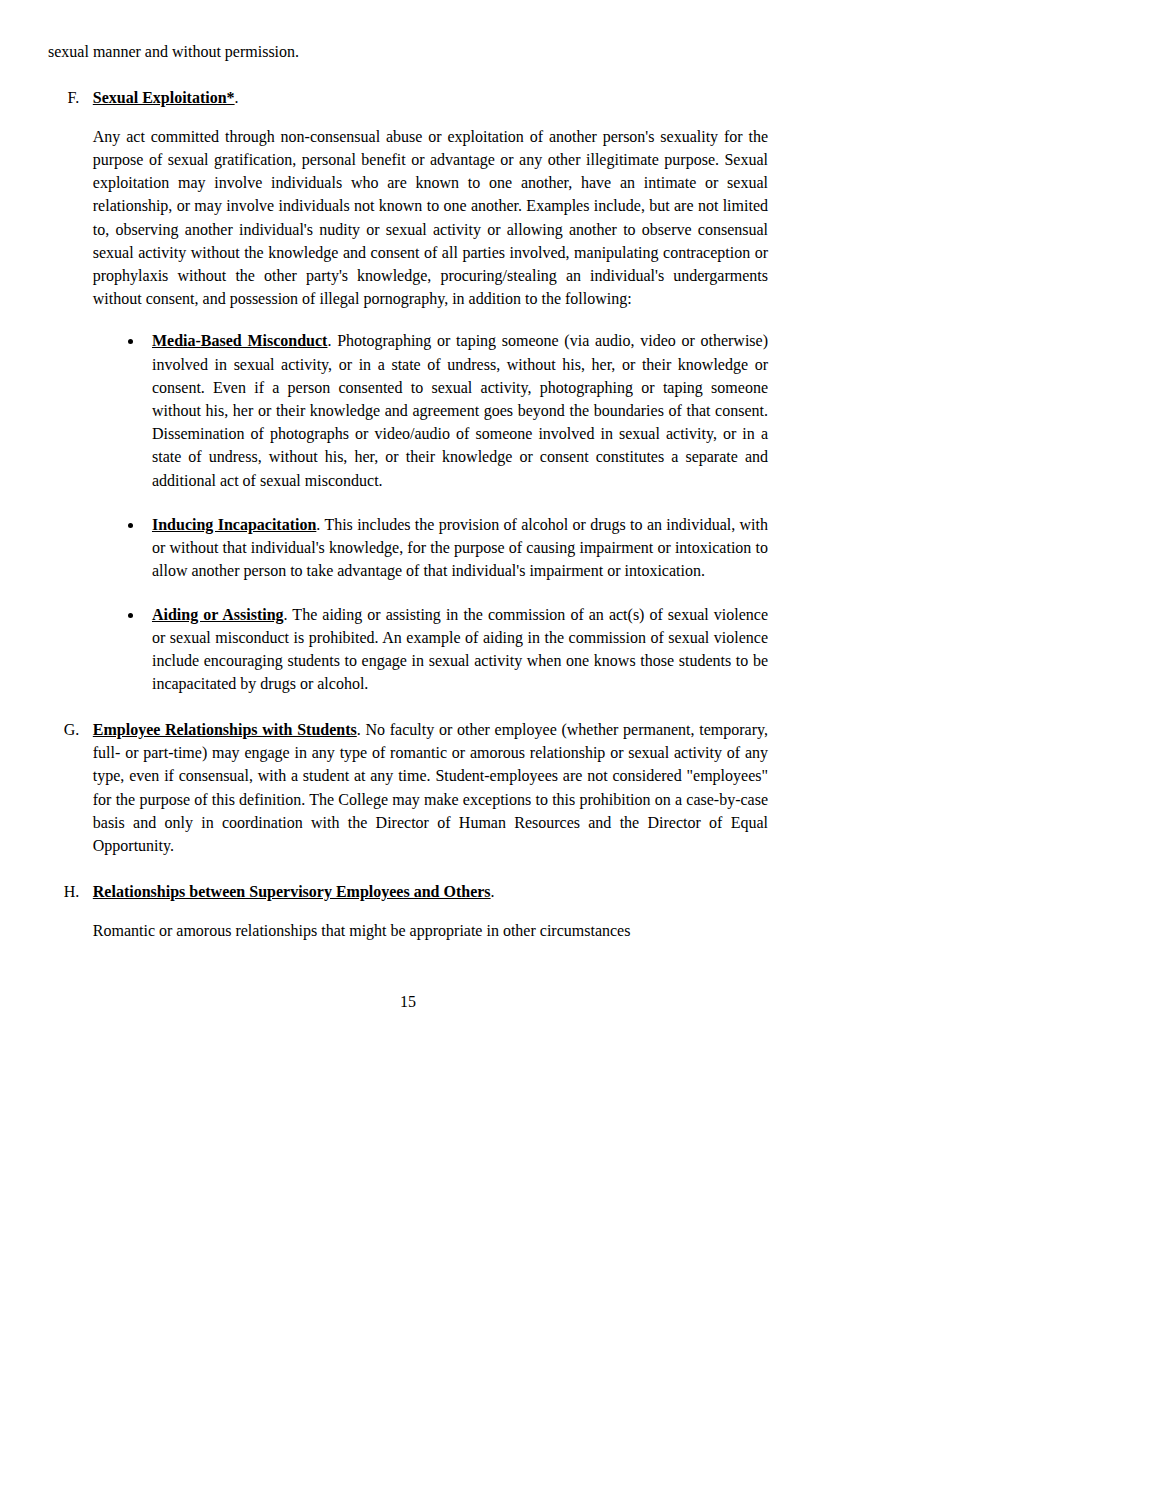sexual manner and without permission.
Sexual Exploitation*.
Any act committed through non-consensual abuse or exploitation of another person's sexuality for the purpose of sexual gratification, personal benefit or advantage or any other illegitimate purpose. Sexual exploitation may involve individuals who are known to one another, have an intimate or sexual relationship, or may involve individuals not known to one another. Examples include, but are not limited to, observing another individual's nudity or sexual activity or allowing another to observe consensual sexual activity without the knowledge and consent of all parties involved, manipulating contraception or prophylaxis without the other party's knowledge, procuring/stealing an individual's undergarments without consent, and possession of illegal pornography, in addition to the following:
Media-Based Misconduct. Photographing or taping someone (via audio, video or otherwise) involved in sexual activity, or in a state of undress, without his, her, or their knowledge or consent. Even if a person consented to sexual activity, photographing or taping someone without his, her or their knowledge and agreement goes beyond the boundaries of that consent. Dissemination of photographs or video/audio of someone involved in sexual activity, or in a state of undress, without his, her, or their knowledge or consent constitutes a separate and additional act of sexual misconduct.
Inducing Incapacitation. This includes the provision of alcohol or drugs to an individual, with or without that individual's knowledge, for the purpose of causing impairment or intoxication to allow another person to take advantage of that individual's impairment or intoxication.
Aiding or Assisting. The aiding or assisting in the commission of an act(s) of sexual violence or sexual misconduct is prohibited. An example of aiding in the commission of sexual violence include encouraging students to engage in sexual activity when one knows those students to be incapacitated by drugs or alcohol.
Employee Relationships with Students. No faculty or other employee (whether permanent, temporary, full- or part-time) may engage in any type of romantic or amorous relationship or sexual activity of any type, even if consensual, with a student at any time. Student-employees are not considered "employees" for the purpose of this definition. The College may make exceptions to this prohibition on a case-by-case basis and only in coordination with the Director of Human Resources and the Director of Equal Opportunity.
Relationships between Supervisory Employees and Others.
Romantic or amorous relationships that might be appropriate in other circumstances
15